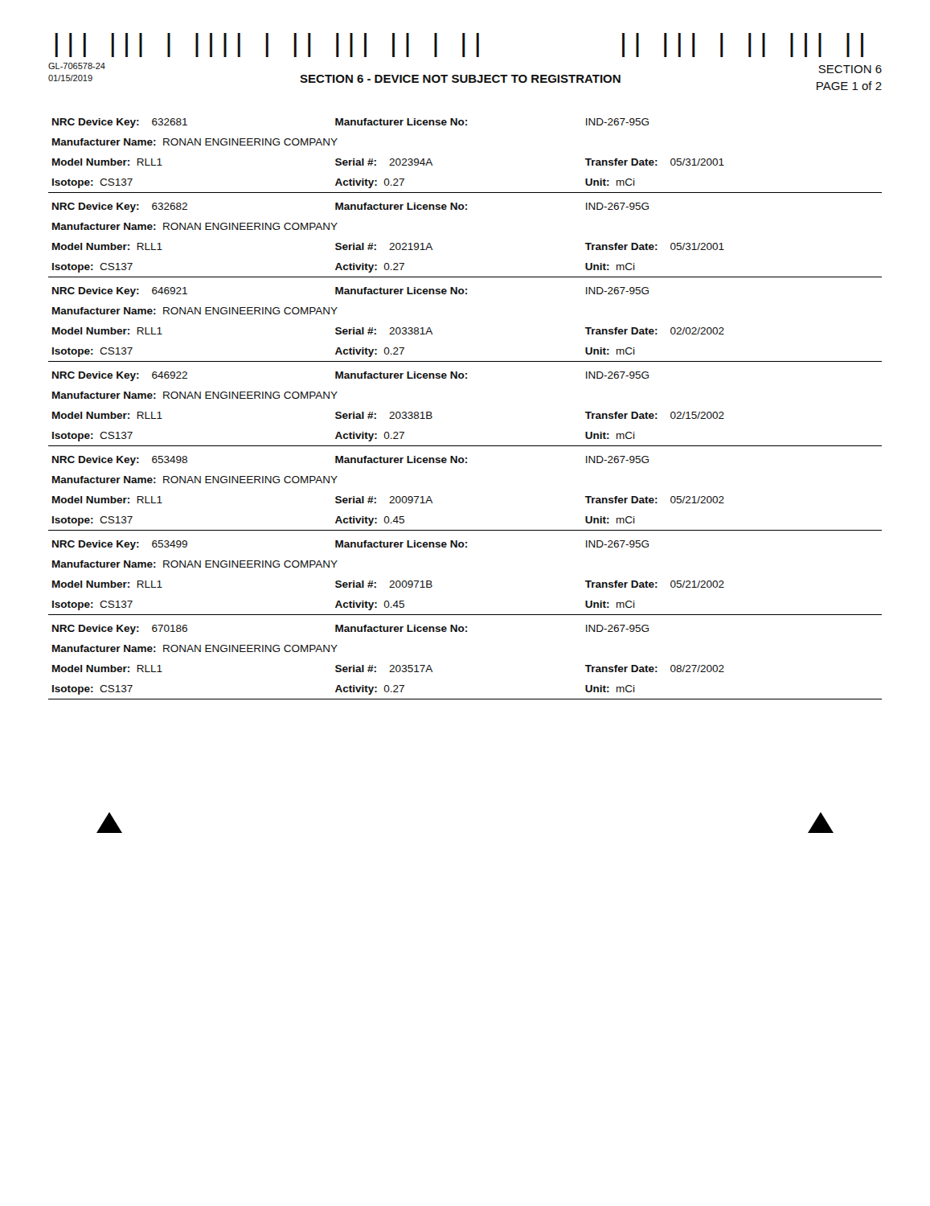||| ||| | |||| | || ||| || | ||| || || | || ||| | || || | ||| || | || ||| | || | |||
|| ||| | || ||| || | ||| || | || ||| | ||
GL-706578-24
01/15/2019
SECTION 6 - DEVICE NOT SUBJECT TO REGISTRATION
SECTION 6
PAGE 1 of 2
| NRC Device Key: 632681 | Manufacturer License No: | IND-267-95G |
| Manufacturer Name: RONAN ENGINEERING COMPANY |
| Model Number: RLL1 | Serial #: 202394A | Transfer Date: 05/31/2001 |
| Isotope: CS137 | Activity: 0.27 | Unit: mCi |
| NRC Device Key: 632682 | Manufacturer License No: | IND-267-95G |
| Manufacturer Name: RONAN ENGINEERING COMPANY |
| Model Number: RLL1 | Serial #: 202191A | Transfer Date: 05/31/2001 |
| Isotope: CS137 | Activity: 0.27 | Unit: mCi |
| NRC Device Key: 646921 | Manufacturer License No: | IND-267-95G |
| Manufacturer Name: RONAN ENGINEERING COMPANY |
| Model Number: RLL1 | Serial #: 203381A | Transfer Date: 02/02/2002 |
| Isotope: CS137 | Activity: 0.27 | Unit: mCi |
| NRC Device Key: 646922 | Manufacturer License No: | IND-267-95G |
| Manufacturer Name: RONAN ENGINEERING COMPANY |
| Model Number: RLL1 | Serial #: 203381B | Transfer Date: 02/15/2002 |
| Isotope: CS137 | Activity: 0.27 | Unit: mCi |
| NRC Device Key: 653498 | Manufacturer License No: | IND-267-95G |
| Manufacturer Name: RONAN ENGINEERING COMPANY |
| Model Number: RLL1 | Serial #: 200971A | Transfer Date: 05/21/2002 |
| Isotope: CS137 | Activity: 0.45 | Unit: mCi |
| NRC Device Key: 653499 | Manufacturer License No: | IND-267-95G |
| Manufacturer Name: RONAN ENGINEERING COMPANY |
| Model Number: RLL1 | Serial #: 200971B | Transfer Date: 05/21/2002 |
| Isotope: CS137 | Activity: 0.45 | Unit: mCi |
| NRC Device Key: 670186 | Manufacturer License No: | IND-267-95G |
| Manufacturer Name: RONAN ENGINEERING COMPANY |
| Model Number: RLL1 | Serial #: 203517A | Transfer Date: 08/27/2002 |
| Isotope: CS137 | Activity: 0.27 | Unit: mCi |